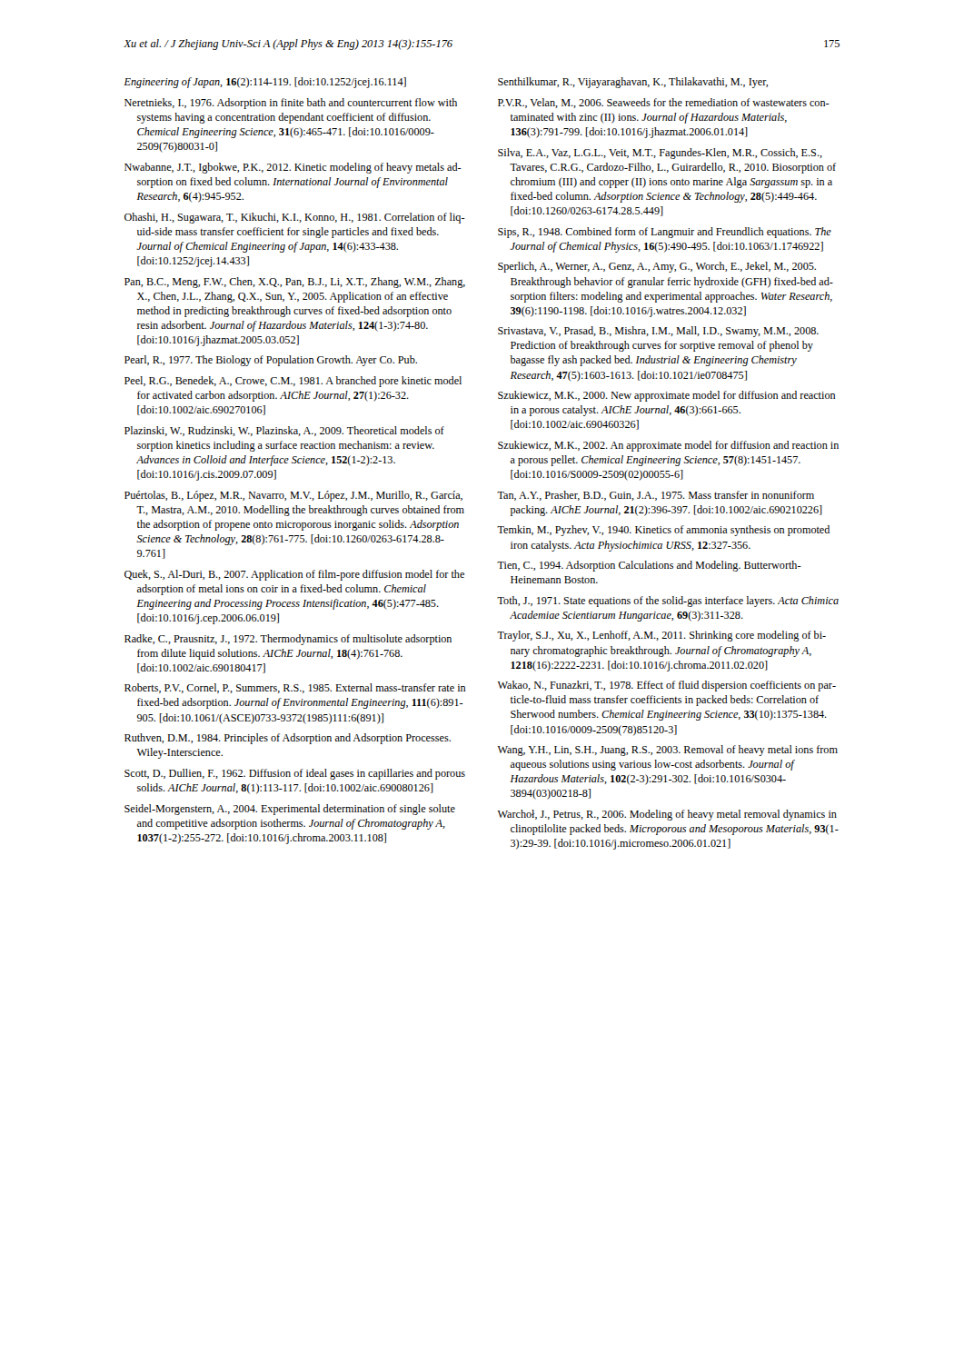Xu et al. / J Zhejiang Univ-Sci A (Appl Phys & Eng) 2013 14(3):155-176 175
Engineering of Japan, 16(2):114-119. [doi:10.1252/jcej.16.114]
Neretnieks, I., 1976. Adsorption in finite bath and countercurrent flow with systems having a concentration dependant coefficient of diffusion. Chemical Engineering Science, 31(6):465-471. [doi:10.1016/0009-2509(76)80031-0]
Nwabanne, J.T., Igbokwe, P.K., 2012. Kinetic modeling of heavy metals adsorption on fixed bed column. International Journal of Environmental Research, 6(4):945-952.
Ohashi, H., Sugawara, T., Kikuchi, K.I., Konno, H., 1981. Correlation of liquid-side mass transfer coefficient for single particles and fixed beds. Journal of Chemical Engineering of Japan, 14(6):433-438. [doi:10.1252/jcej.14.433]
Pan, B.C., Meng, F.W., Chen, X.Q., Pan, B.J., Li, X.T., Zhang, W.M., Zhang, X., Chen, J.L., Zhang, Q.X., Sun, Y., 2005. Application of an effective method in predicting breakthrough curves of fixed-bed adsorption onto resin adsorbent. Journal of Hazardous Materials, 124(1-3):74-80. [doi:10.1016/j.jhazmat.2005.03.052]
Pearl, R., 1977. The Biology of Population Growth. Ayer Co. Pub.
Peel, R.G., Benedek, A., Crowe, C.M., 1981. A branched pore kinetic model for activated carbon adsorption. AIChE Journal, 27(1):26-32. [doi:10.1002/aic.690270106]
Plazinski, W., Rudzinski, W., Plazinska, A., 2009. Theoretical models of sorption kinetics including a surface reaction mechanism: a review. Advances in Colloid and Interface Science, 152(1-2):2-13. [doi:10.1016/j.cis.2009.07.009]
Puértolas, B., López, M.R., Navarro, M.V., López, J.M., Murillo, R., García, T., Mastra, A.M., 2010. Modelling the breakthrough curves obtained from the adsorption of propene onto microporous inorganic solids. Adsorption Science & Technology, 28(8):761-775. [doi:10.1260/0263-6174.28.8-9.761]
Quek, S., Al-Duri, B., 2007. Application of film-pore diffusion model for the adsorption of metal ions on coir in a fixed-bed column. Chemical Engineering and Processing Process Intensification, 46(5):477-485. [doi:10.1016/j.cep.2006.06.019]
Radke, C., Prausnitz, J., 1972. Thermodynamics of multisolute adsorption from dilute liquid solutions. AIChE Journal, 18(4):761-768. [doi:10.1002/aic.690180417]
Roberts, P.V., Cornel, P., Summers, R.S., 1985. External mass-transfer rate in fixed-bed adsorption. Journal of Environmental Engineering, 111(6):891-905. [doi:10.1061/(ASCE)0733-9372(1985)111:6(891)]
Ruthven, D.M., 1984. Principles of Adsorption and Adsorption Processes. Wiley-Interscience.
Scott, D., Dullien, F., 1962. Diffusion of ideal gases in capillaries and porous solids. AIChE Journal, 8(1):113-117. [doi:10.1002/aic.690080126]
Seidel-Morgenstern, A., 2004. Experimental determination of single solute and competitive adsorption isotherms. Journal of Chromatography A, 1037(1-2):255-272. [doi:10.1016/j.chroma.2003.11.108]
Senthilkumar, R., Vijayaraghavan, K., Thilakavathi, M., Iyer,
P.V.R., Velan, M., 2006. Seaweeds for the remediation of wastewaters contaminated with zinc (II) ions. Journal of Hazardous Materials, 136(3):791-799. [doi:10.1016/j.jhazmat.2006.01.014]
Silva, E.A., Vaz, L.G.L., Veit, M.T., Fagundes-Klen, M.R., Cossich, E.S., Tavares, C.R.G., Cardozo-Filho, L., Guirardello, R., 2010. Biosorption of chromium (III) and copper (II) ions onto marine Alga Sargassum sp. in a fixed-bed column. Adsorption Science & Technology, 28(5):449-464. [doi:10.1260/0263-6174.28.5.449]
Sips, R., 1948. Combined form of Langmuir and Freundlich equations. The Journal of Chemical Physics, 16(5):490-495. [doi:10.1063/1.1746922]
Sperlich, A., Werner, A., Genz, A., Amy, G., Worch, E., Jekel, M., 2005. Breakthrough behavior of granular ferric hydroxide (GFH) fixed-bed adsorption filters: modeling and experimental approaches. Water Research, 39(6):1190-1198. [doi:10.1016/j.watres.2004.12.032]
Srivastava, V., Prasad, B., Mishra, I.M., Mall, I.D., Swamy, M.M., 2008. Prediction of breakthrough curves for sorptive removal of phenol by bagasse fly ash packed bed. Industrial & Engineering Chemistry Research, 47(5):1603-1613. [doi:10.1021/ie0708475]
Szukiewicz, M.K., 2000. New approximate model for diffusion and reaction in a porous catalyst. AIChE Journal, 46(3):661-665. [doi:10.1002/aic.690460326]
Szukiewicz, M.K., 2002. An approximate model for diffusion and reaction in a porous pellet. Chemical Engineering Science, 57(8):1451-1457. [doi:10.1016/S0009-2509(02)00055-6]
Tan, A.Y., Prasher, B.D., Guin, J.A., 1975. Mass transfer in nonuniform packing. AIChE Journal, 21(2):396-397. [doi:10.1002/aic.690210226]
Temkin, M., Pyzhev, V., 1940. Kinetics of ammonia synthesis on promoted iron catalysts. Acta Physiochimica URSS, 12:327-356.
Tien, C., 1994. Adsorption Calculations and Modeling. Butterworth-Heinemann Boston.
Toth, J., 1971. State equations of the solid-gas interface layers. Acta Chimica Academiae Scientiarum Hungaricae, 69(3):311-328.
Traylor, S.J., Xu, X., Lenhoff, A.M., 2011. Shrinking core modeling of binary chromatographic breakthrough. Journal of Chromatography A, 1218(16):2222-2231. [doi:10.1016/j.chroma.2011.02.020]
Wakao, N., Funazkri, T., 1978. Effect of fluid dispersion coefficients on particle-to-fluid mass transfer coefficients in packed beds: Correlation of Sherwood numbers. Chemical Engineering Science, 33(10):1375-1384. [doi:10.1016/0009-2509(78)85120-3]
Wang, Y.H., Lin, S.H., Juang, R.S., 2003. Removal of heavy metal ions from aqueous solutions using various low-cost adsorbents. Journal of Hazardous Materials, 102(2-3):291-302. [doi:10.1016/S0304-3894(03)00218-8]
Warchoł, J., Petrus, R., 2006. Modeling of heavy metal removal dynamics in clinoptilolite packed beds. Microporous and Mesoporous Materials, 93(1-3):29-39. [doi:10.1016/j.micromeso.2006.01.021]